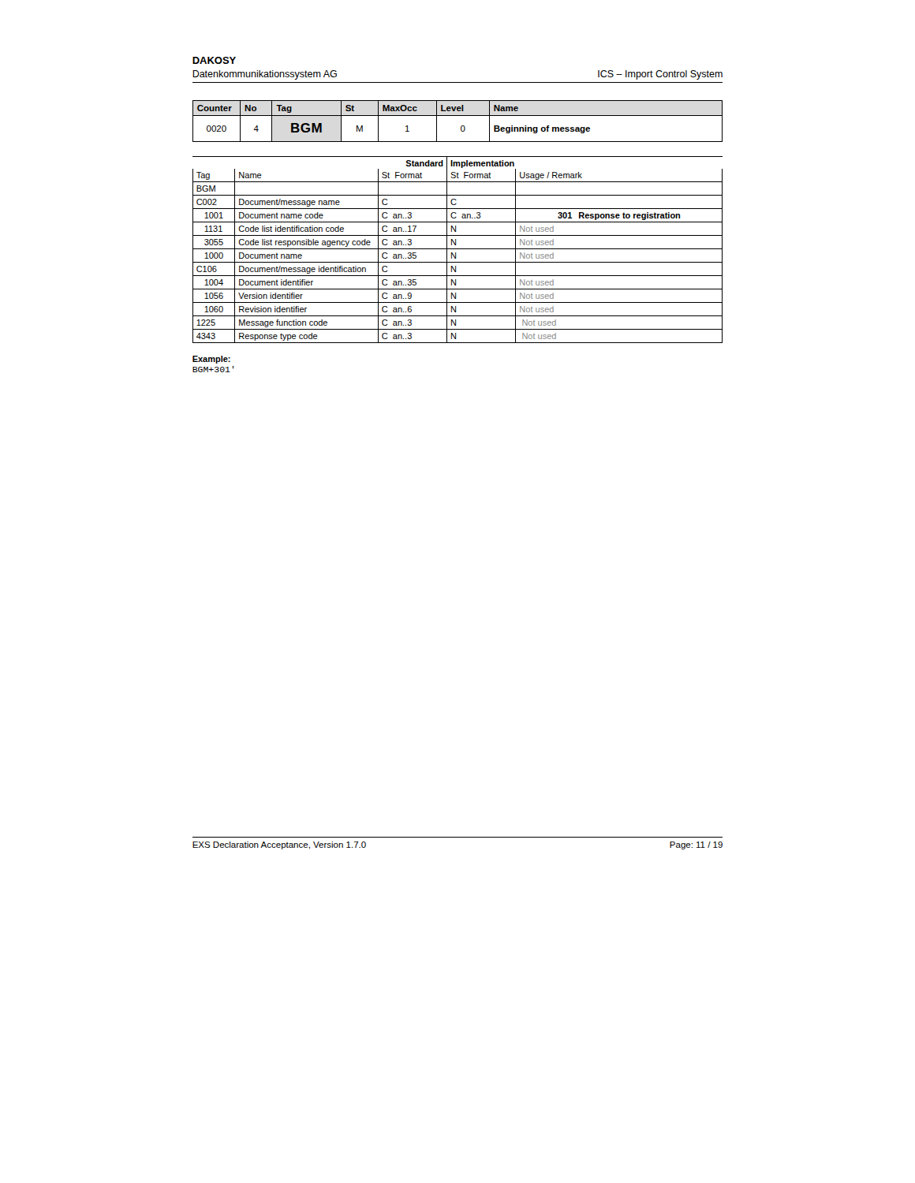DAKOSY
Datenkommunikationssystem AG
ICS – Import Control System
| Counter | No | Tag | St | MaxOcc | Level | Name |
| --- | --- | --- | --- | --- | --- | --- |
| 0020 | 4 | BGM | M | 1 | 0 | Beginning of message |
| | | Standard | Implementation |
| Tag | Name | St Format | St Format | Usage / Remark |
| BGM | | | | |
| C002 | Document/message name | C | C | |
| 1001 | Document name code | C an..3 | C an..3 | 301 Response to registration |
| 1131 | Code list identification code | C an..17 | N | Not used |
| 3055 | Code list responsible agency code | C an..3 | N | Not used |
| 1000 | Document name | C an..35 | N | Not used |
| C106 | Document/message identification | C | N | |
| 1004 | Document identifier | C an..35 | N | Not used |
| 1056 | Version identifier | C an..9 | N | Not used |
| 1060 | Revision identifier | C an..6 | N | Not used |
| 1225 | Message function code | C an..3 | N | Not used |
| 4343 | Response type code | C an..3 | N | Not used |
Example:
BGM+301'
EXS Declaration Acceptance, Version 1.7.0
Page: 11 / 19